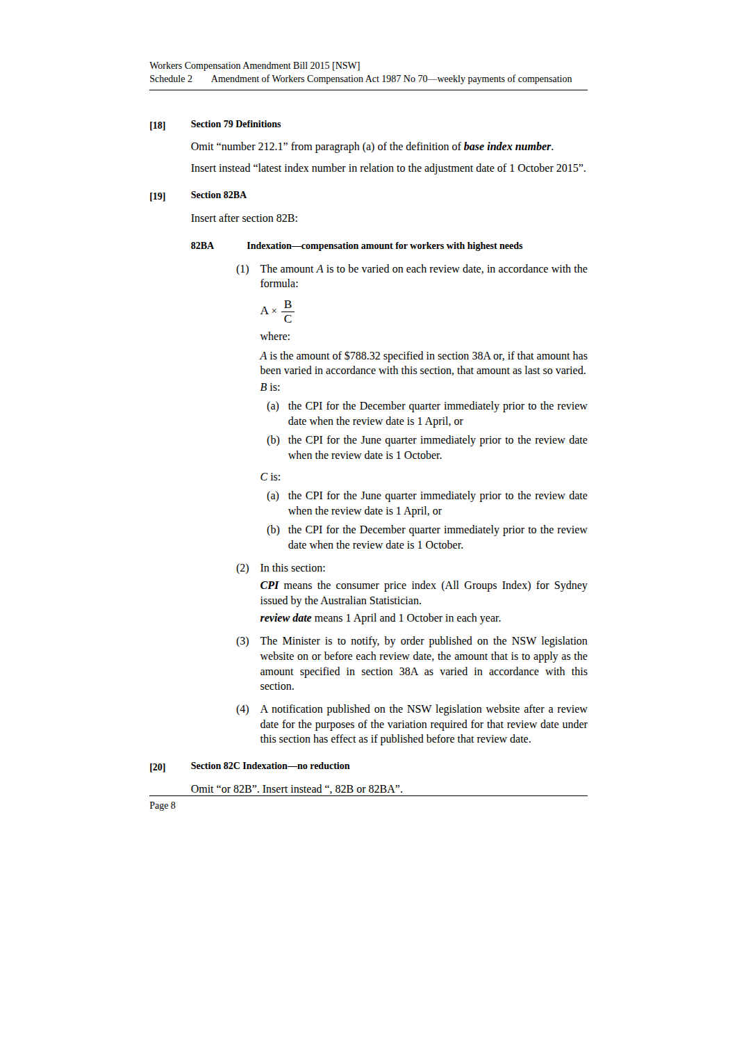Workers Compensation Amendment Bill 2015 [NSW]
Schedule 2 Amendment of Workers Compensation Act 1987 No 70—weekly payments of compensation
[18]
Section 79 Definitions
Omit “number 212.1” from paragraph (a) of the definition of base index number.
Insert instead “latest index number in relation to the adjustment date of 1 October 2015”.
[19]
Section 82BA
Insert after section 82B:
82BA
Indexation—compensation amount for workers with highest needs
(1)
The amount A is to be varied on each review date, in accordance with the formula:
A × B C
where:
A is the amount of $788.32 specified in section 38A or, if that amount has been varied in accordance with this section, that amount as last so varied.
B is:
(a)
the CPI for the December quarter immediately prior to the review date when the review date is 1 April, or
(b)
the CPI for the June quarter immediately prior to the review date when the review date is 1 October.
C is:
(a)
the CPI for the June quarter immediately prior to the review date when the review date is 1 April, or
(b)
the CPI for the December quarter immediately prior to the review date when the review date is 1 October.
(2)
In this section:
CPI means the consumer price index (All Groups Index) for Sydney issued by the Australian Statistician.
review date means 1 April and 1 October in each year.
(3)
The Minister is to notify, by order published on the NSW legislation website on or before each review date, the amount that is to apply as the amount specified in section 38A as varied in accordance with this section.
(4)
A notification published on the NSW legislation website after a review date for the purposes of the variation required for that review date under this section has effect as if published before that review date.
[20]
Section 82C Indexation—no reduction
Omit “or 82B”. Insert instead “, 82B or 82BA”.
Page 8